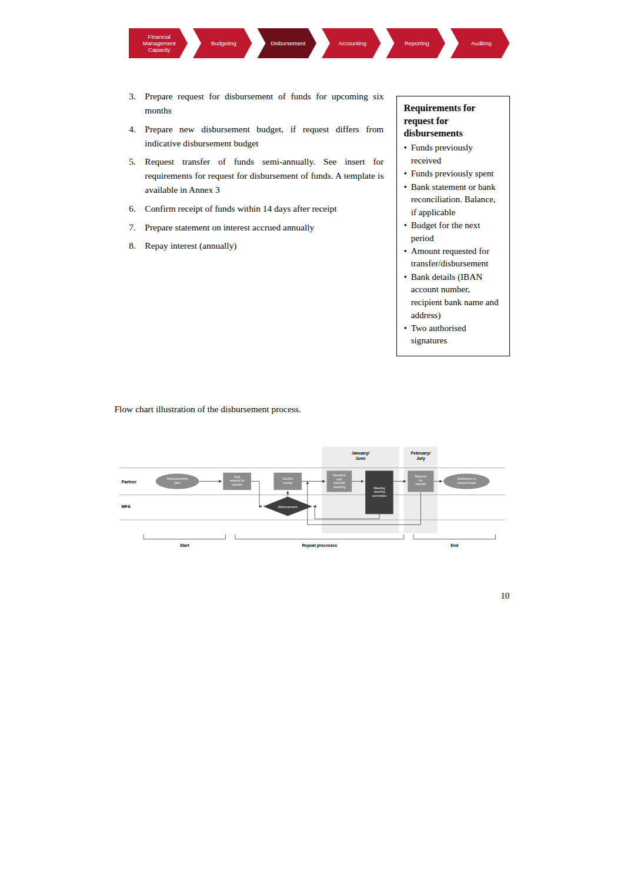Financial Management
Capacity
Budgeting
Disbursement
Accounting
Reporting
Auditing
Prepare request for disbursement of funds for upcoming six months
Prepare new disbursement budget, if request differs from indicative disbursement budget
Request transfer of funds semi-annually. See insert for requirements for request for disbursement of funds. A template is available in Annex 3
Confirm receipt of funds within 14 days after receipt
Prepare statement on interest accrued annually
Repay interest (annually)
Requirements for request for disbursements
Funds previously received
Funds previously spent
Bank statement or bank reconciliation. Balance, if applicable
Budget for the next period
Amount requested for transfer/disbursement
Bank details (IBAN account number, recipient bank name and address)
Two authorised signatures
Flow chart illustration of the disbursement process.
January/ June February/ July Partner MFA Disbursement plan First request for transfer Confirm receipt Narrative and financial reporting Meeting steering committee Request for transfer Settlement of unused funds Disbursement Start Repeat processes End
10